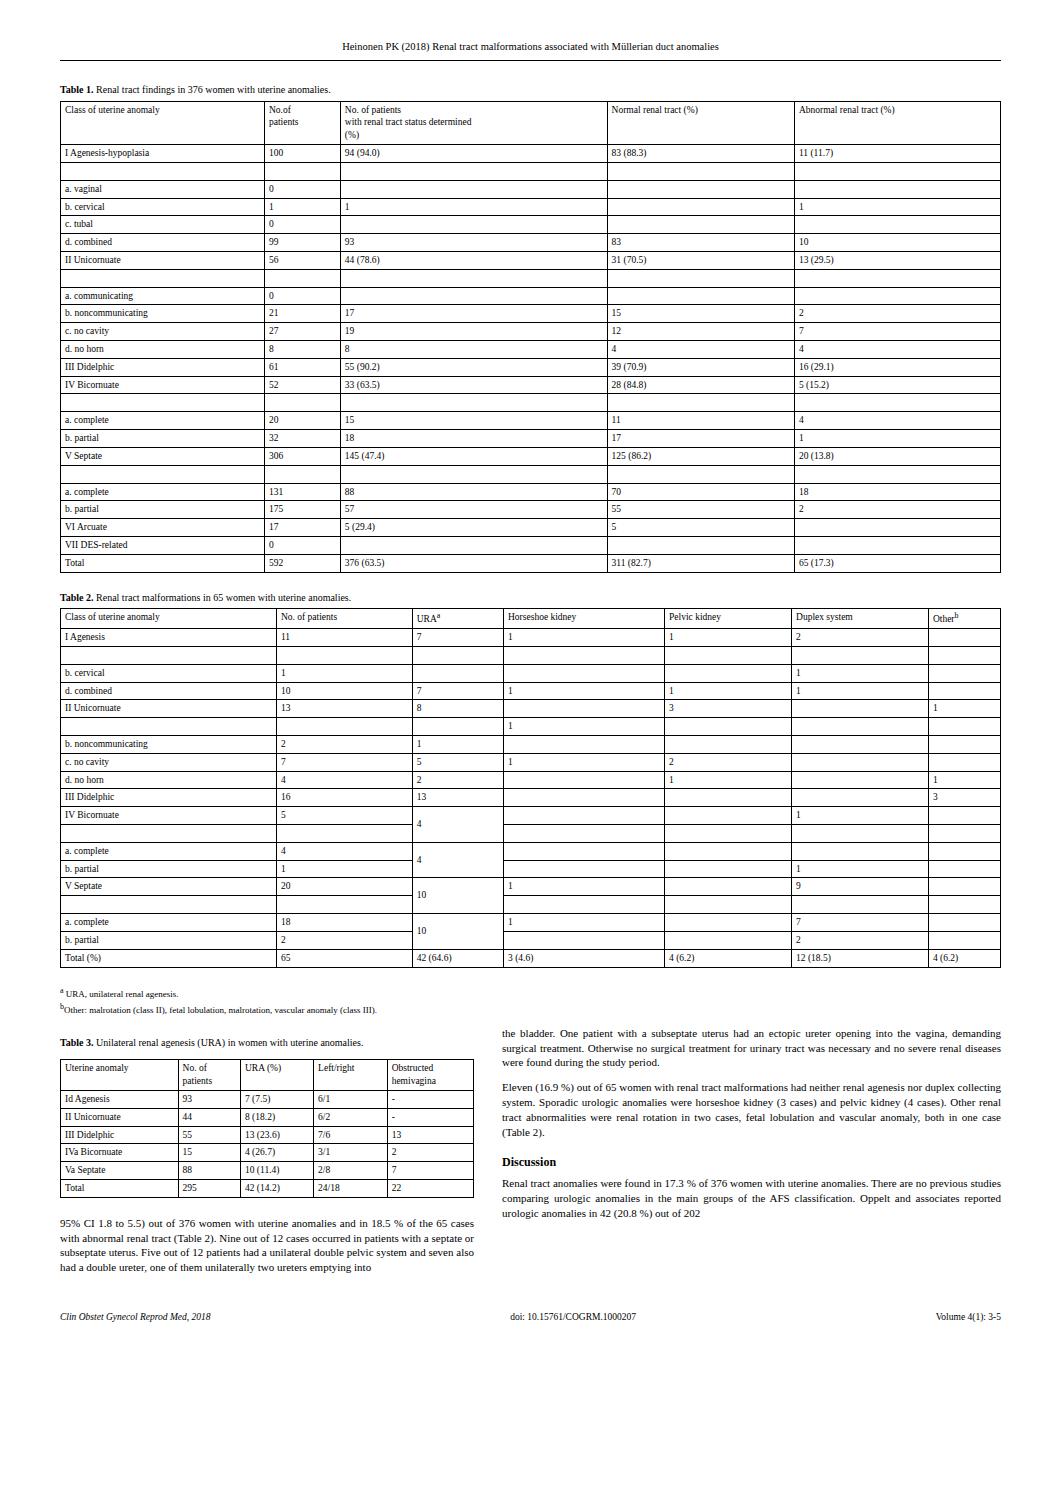Heinonen PK (2018) Renal tract malformations associated with Müllerian duct anomalies
Table 1. Renal tract findings in 376 women with uterine anomalies.
| Class of uterine anomaly | No.of patients | No. of patients with renal tract status determined (%) | Normal renal tract (%) | Abnormal renal tract (%) |
| --- | --- | --- | --- | --- |
| I Agenesis-hypoplasia | 100 | 94 (94.0) | 83 (88.3) | 11 (11.7) |
| a. vaginal | 0 | | | |
| b. cervical | 1 | 1 | | 1 |
| c. tubal | 0 | | | |
| d. combined | 99 | 93 | 83 | 10 |
| II Unicornuate | 56 | 44 (78.6) | 31 (70.5) | 13 (29.5) |
| a. communicating | 0 | | | |
| b. noncommunicating | 21 | 17 | 15 | 2 |
| c. no cavity | 27 | 19 | 12 | 7 |
| d. no horn | 8 | 8 | 4 | 4 |
| III Didelphic | 61 | 55 (90.2) | 39 (70.9) | 16 (29.1) |
| IV Bicornuate | 52 | 33 (63.5) | 28 (84.8) | 5 (15.2) |
| a. complete | 20 | 15 | 11 | 4 |
| b. partial | 32 | 18 | 17 | 1 |
| V Septate | 306 | 145 (47.4) | 125 (86.2) | 20 (13.8) |
| a. complete | 131 | 88 | 70 | 18 |
| b. partial | 175 | 57 | 55 | 2 |
| VI Arcuate | 17 | 5 (29.4) | 5 | |
| VII DES-related | 0 | | | |
| Total | 592 | 376 (63.5) | 311 (82.7) | 65 (17.3) |
Table 2. Renal tract malformations in 65 women with uterine anomalies.
| Class of uterine anomaly | No. of patients | URA a | Horseshoe kidney | Pelvic kidney | Duplex system | Other b |
| --- | --- | --- | --- | --- | --- | --- |
| I Agenesis | 11 | 7 | 1 | 1 | 2 | |
| b. cervical | 1 | | | | 1 | |
| d. combined | 10 | 7 | 1 | 1 | 1 | |
| II Unicornuate | 13 | 8 | | 3 | | 1 |
| | | | 1 | | | |
| b. noncommunicating | 2 | 1 | | | | |
| c. no cavity | 7 | 5 | 1 | 2 | | |
| d. no horn | 4 | 2 | | 1 | | 1 |
| III Didelphic | 16 | 13 | | | | 3 |
| IV Bicornuate | 5 | 4 | | | 1 | |
| a. complete | 4 | 4 | | | | |
| b. partial | 1 | | | 1 | |
| V Septate | 20 | 10 | 1 | | 9 | |
| a. complete | 18 | 10 | 1 | | 7 | |
| b. partial | 2 | | | 2 | |
| Total (%) | 65 | 42 (64.6) | 3 (4.6) | 4 (6.2) | 12 (18.5) | 4 (6.2) |
a URA, unilateral renal agenesis.
bOther: malrotation (class II), fetal lobulation, malrotation, vascular anomaly (class III).
Table 3. Unilateral renal agenesis (URA) in women with uterine anomalies.
| Uterine anomaly | No. of patients | URA (%) | Left/right | Obstructed hemivagina |
| --- | --- | --- | --- | --- |
| Id Agenesis | 93 | 7 (7.5) | 6/1 | - |
| II Unicornuate | 44 | 8 (18.2) | 6/2 | - |
| III Didelphic | 55 | 13 (23.6) | 7/6 | 13 |
| IVa Bicornuate | 15 | 4 (26.7) | 3/1 | 2 |
| Va Septate | 88 | 10 (11.4) | 2/8 | 7 |
| Total | 295 | 42 (14.2) | 24/18 | 22 |
95% CI 1.8 to 5.5) out of 376 women with uterine anomalies and in 18.5 % of the 65 cases with abnormal renal tract (Table 2). Nine out of 12 cases occurred in patients with a septate or subseptate uterus. Five out of 12 patients had a unilateral double pelvic system and seven also had a double ureter, one of them unilaterally two ureters emptying into
the bladder. One patient with a subseptate uterus had an ectopic ureter opening into the vagina, demanding surgical treatment. Otherwise no surgical treatment for urinary tract was necessary and no severe renal diseases were found during the study period.
Eleven (16.9 %) out of 65 women with renal tract malformations had neither renal agenesis nor duplex collecting system. Sporadic urologic anomalies were horseshoe kidney (3 cases) and pelvic kidney (4 cases). Other renal tract abnormalities were renal rotation in two cases, fetal lobulation and vascular anomaly, both in one case (Table 2).
Discussion
Renal tract anomalies were found in 17.3 % of 376 women with uterine anomalies. There are no previous studies comparing urologic anomalies in the main groups of the AFS classification. Oppelt and associates reported urologic anomalies in 42 (20.8 %) out of 202
Clin Obstet Gynecol Reprod Med, 2018
doi: 10.15761/COGRM.1000207
Volume 4(1): 3-5